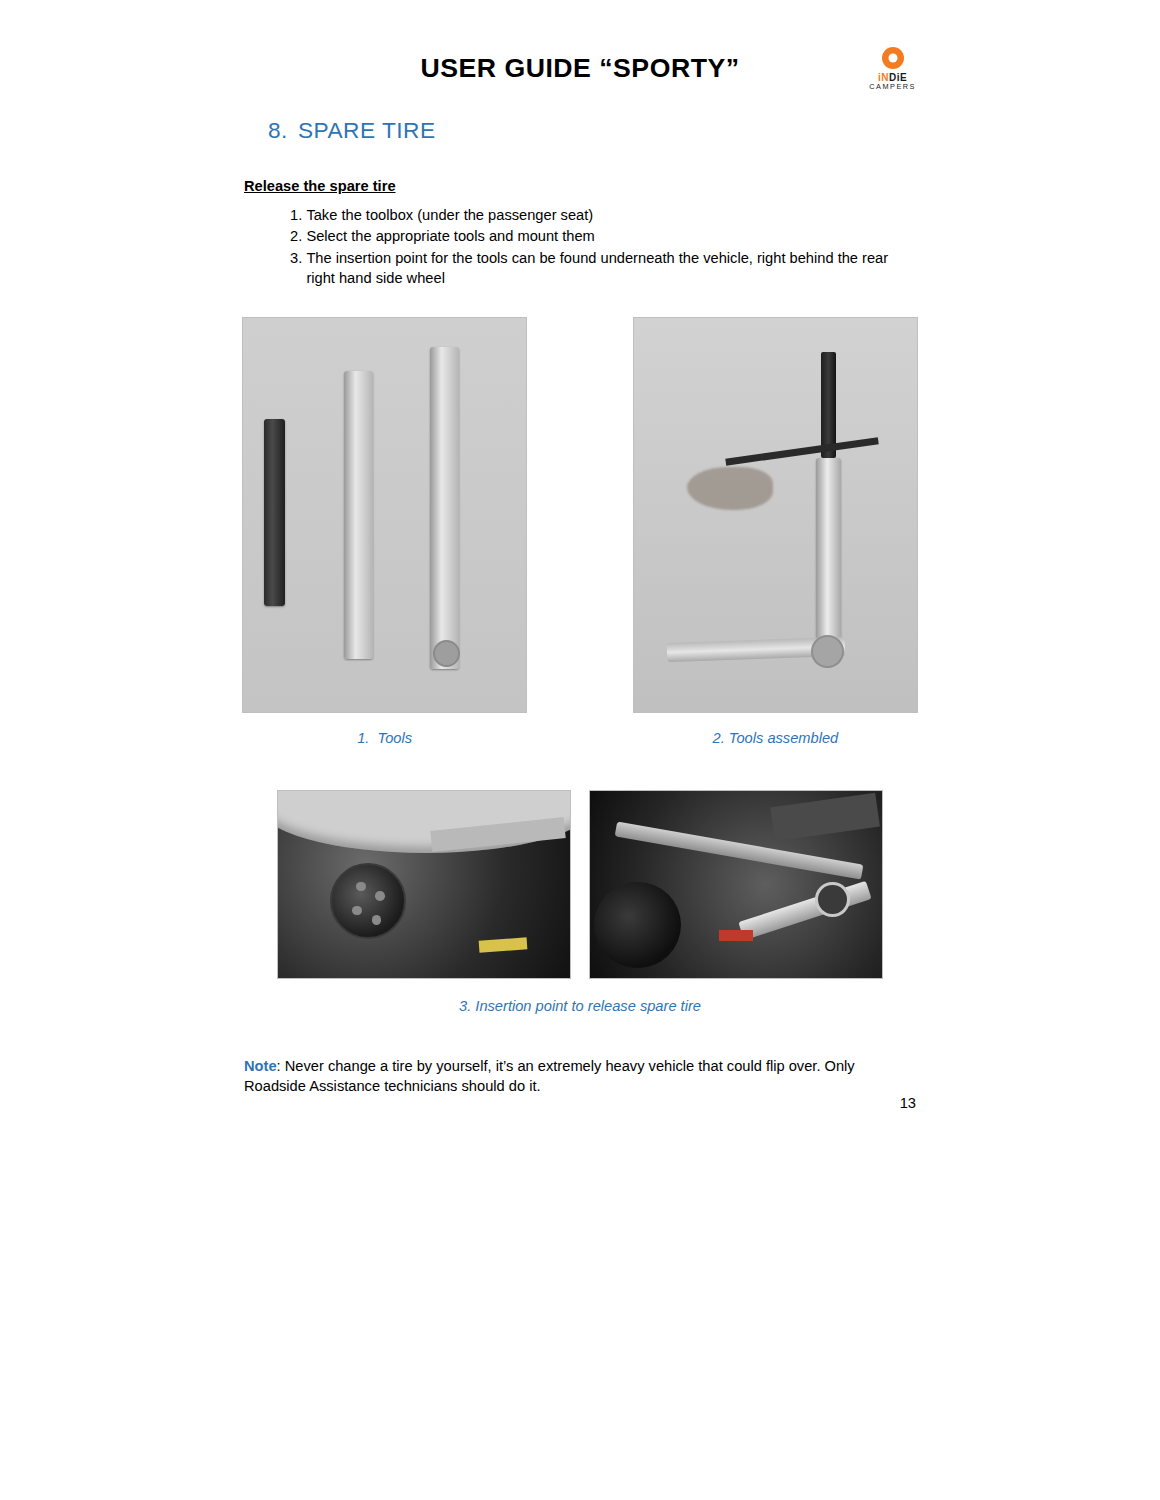USER GUIDE “SPORTY”
iN DiE
CAMPERS
8. SPARE TIRE
Release the spare tire
Take the toolbox (under the passenger seat)
Select the appropriate tools and mount them
The insertion point for the tools can be found underneath the vehicle, right behind the rear right hand side wheel
1. Tools
2. Tools assembled
3. Insertion point to release spare tire
Note: Never change a tire by yourself, it’s an extremely heavy vehicle that could flip over. Only Roadside Assistance technicians should do it.
13